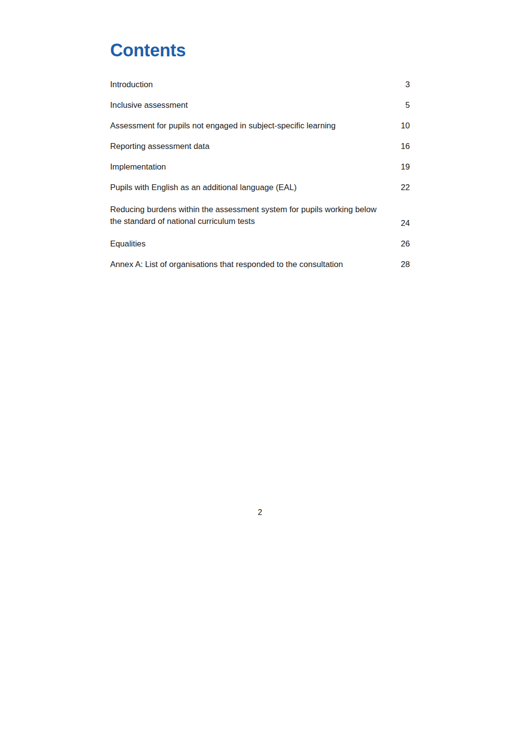Contents
Introduction 3
Inclusive assessment 5
Assessment for pupils not engaged in subject-specific learning 10
Reporting assessment data 16
Implementation 19
Pupils with English as an additional language (EAL) 22
Reducing burdens within the assessment system for pupils working below the standard of national curriculum tests 24
Equalities 26
Annex A: List of organisations that responded to the consultation 28
2